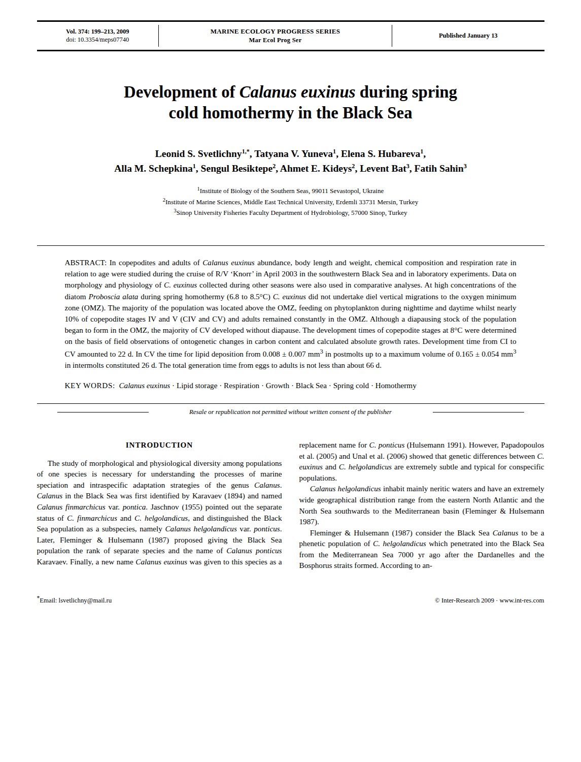| Vol. 374: 199–213, 2009 doi: 10.3354/meps07740 | MARINE ECOLOGY PROGRESS SERIES Mar Ecol Prog Ser | Published January 13 |
Development of Calanus euxinus during spring
cold homothermy in the Black Sea
Leonid S. Svetlichny1,*, Tatyana V. Yuneva1, Elena S. Hubareva1,
Alla M. Schepkina1, Sengul Besiktepe2, Ahmet E. Kideys2, Levent Bat3, Fatih Sahin3
1Institute of Biology of the Southern Seas, 99011 Sevastopol, Ukraine
2Institute of Marine Sciences, Middle East Technical University, Erdemli 33731 Mersin, Turkey
3Sinop University Fisheries Faculty Department of Hydrobiology, 57000 Sinop, Turkey
ABSTRACT: In copepodites and adults of Calanus euxinus abundance, body length and weight, chemical composition and respiration rate in relation to age were studied during the cruise of R/V ‘Knorr’ in April 2003 in the southwestern Black Sea and in laboratory experiments. Data on morphology and physiology of C. euxinus collected during other seasons were also used in comparative analyses. At high concentrations of the diatom Proboscia alata during spring homothermy (6.8 to 8.5°C) C. euxinus did not undertake diel vertical migrations to the oxygen minimum zone (OMZ). The majority of the population was located above the OMZ, feeding on phytoplankton during nighttime and daytime whilst nearly 10% of copepodite stages IV and V (CIV and CV) and adults remained constantly in the OMZ. Although a diapausing stock of the population began to form in the OMZ, the majority of CV developed without diapause. The development times of copepodite stages at 8°C were determined on the basis of field observations of ontogenetic changes in carbon content and calculated absolute growth rates. Development time from CI to CV amounted to 22 d. In CV the time for lipid deposition from 0.008 ± 0.007 mm3 in postmolts up to a maximum volume of 0.165 ± 0.054 mm3 in intermolts constituted 26 d. The total generation time from eggs to adults is not less than about 66 d.
KEY WORDS: Calanus euxinus · Lipid storage · Respiration · Growth · Black Sea · Spring cold · Homothermy
Resale or republication not permitted without written consent of the publisher
INTRODUCTION
The study of morphological and physiological diversity among populations of one species is necessary for understanding the processes of marine speciation and intraspecific adaptation strategies of the genus Calanus. Calanus in the Black Sea was first identified by Karavaev (1894) and named Calanus finmarchicus var. pontica. Jaschnov (1955) pointed out the separate status of C. finmarchicus and C. helgolandicus, and distinguished the Black Sea population as a subspecies, namely Calanus helgolandicus var. ponticus. Later, Fleminger & Hulsemann (1987) proposed giving the Black Sea population the rank of separate species and the name of Calanus ponticus Karavaev. Finally, a new name Calanus euxinus was given to this species as a replacement name for C. ponticus (Hulsemann 1991). However, Papadopoulos et al. (2005) and Unal et al. (2006) showed that genetic differences between C. euxinus and C. helgolandicus are extremely subtle and typical for conspecific populations.
Calanus helgolandicus inhabit mainly neritic waters and have an extremely wide geographical distribution range from the eastern North Atlantic and the North Sea southwards to the Mediterranean basin (Fleminger & Hulsemann 1987).
Fleminger & Hulsemann (1987) consider the Black Sea Calanus to be a phenetic population of C. helgolandicus which penetrated into the Black Sea from the Mediterranean Sea 7000 yr ago after the Dardanelles and the Bosphorus straits formed. According to an-
*Email: lsvetlichny@mail.ru
© Inter-Research 2009 · www.int-res.com